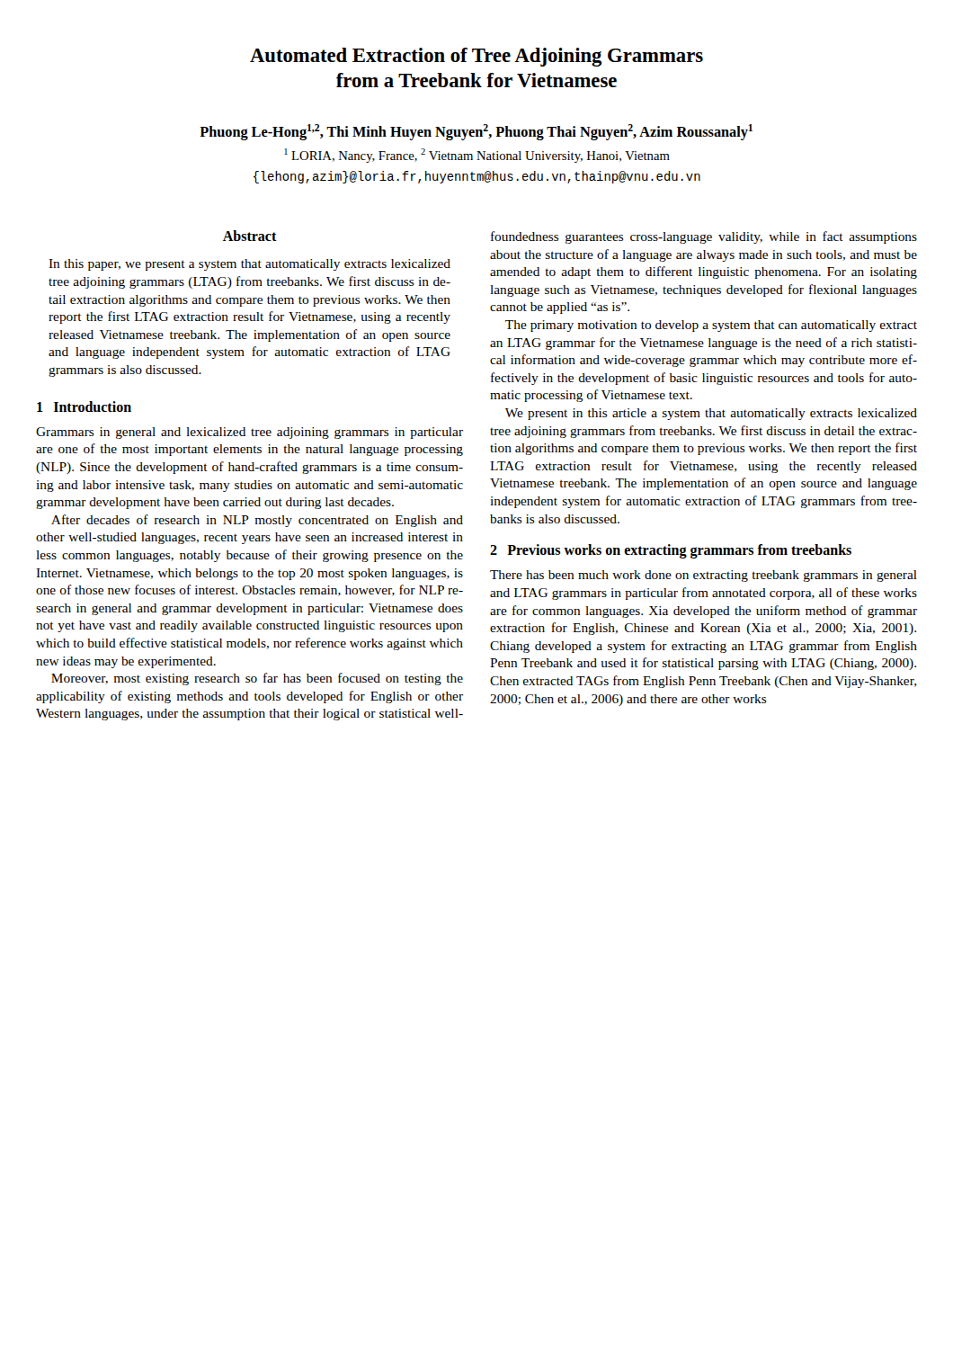Automated Extraction of Tree Adjoining Grammars
from a Treebank for Vietnamese
Phuong Le-Hong1,2, Thi Minh Huyen Nguyen2, Phuong Thai Nguyen2, Azim Roussanaly1
1 LORIA, Nancy, France, 2 Vietnam National University, Hanoi, Vietnam
{lehong,azim}@loria.fr,huyenntm@hus.edu.vn,thainp@vnu.edu.vn
Abstract
In this paper, we present a system that automatically extracts lexicalized tree adjoining grammars (LTAG) from treebanks. We first discuss in detail extraction algorithms and compare them to previous works. We then report the first LTAG extraction result for Vietnamese, using a recently released Vietnamese treebank. The implementation of an open source and language independent system for automatic extraction of LTAG grammars is also discussed.
1 Introduction
Grammars in general and lexicalized tree adjoining grammars in particular are one of the most important elements in the natural language processing (NLP). Since the development of hand-crafted grammars is a time consuming and labor intensive task, many studies on automatic and semi-automatic grammar development have been carried out during last decades.
After decades of research in NLP mostly concentrated on English and other well-studied languages, recent years have seen an increased interest in less common languages, notably because of their growing presence on the Internet. Vietnamese, which belongs to the top 20 most spoken languages, is one of those new focuses of interest. Obstacles remain, however, for NLP research in general and grammar development in particular: Vietnamese does not yet have vast and readily available constructed linguistic resources upon which to build effective statistical models, nor reference works against which new ideas may be experimented.
Moreover, most existing research so far has been focused on testing the applicability of existing methods and tools developed for English or other Western languages, under the assumption that their logical or statistical well-foundedness guarantees cross-language validity, while in fact assumptions about the structure of a language are always made in such tools, and must be amended to adapt them to different linguistic phenomena. For an isolating language such as Vietnamese, techniques developed for flexional languages cannot be applied “as is”.
The primary motivation to develop a system that can automatically extract an LTAG grammar for the Vietnamese language is the need of a rich statistical information and wide-coverage grammar which may contribute more effectively in the development of basic linguistic resources and tools for automatic processing of Vietnamese text.
We present in this article a system that automatically extracts lexicalized tree adjoining grammars from treebanks. We first discuss in detail the extraction algorithms and compare them to previous works. We then report the first LTAG extraction result for Vietnamese, using the recently released Vietnamese treebank. The implementation of an open source and language independent system for automatic extraction of LTAG grammars from treebanks is also discussed.
2 Previous works on extracting grammars from treebanks
There has been much work done on extracting treebank grammars in general and LTAG grammars in particular from annotated corpora, all of these works are for common languages. Xia developed the uniform method of grammar extraction for English, Chinese and Korean (Xia et al., 2000; Xia, 2001). Chiang developed a system for extracting an LTAG grammar from English Penn Treebank and used it for statistical parsing with LTAG (Chiang, 2000). Chen extracted TAGs from English Penn Treebank (Chen and Vijay-Shanker, 2000; Chen et al., 2006) and there are other works